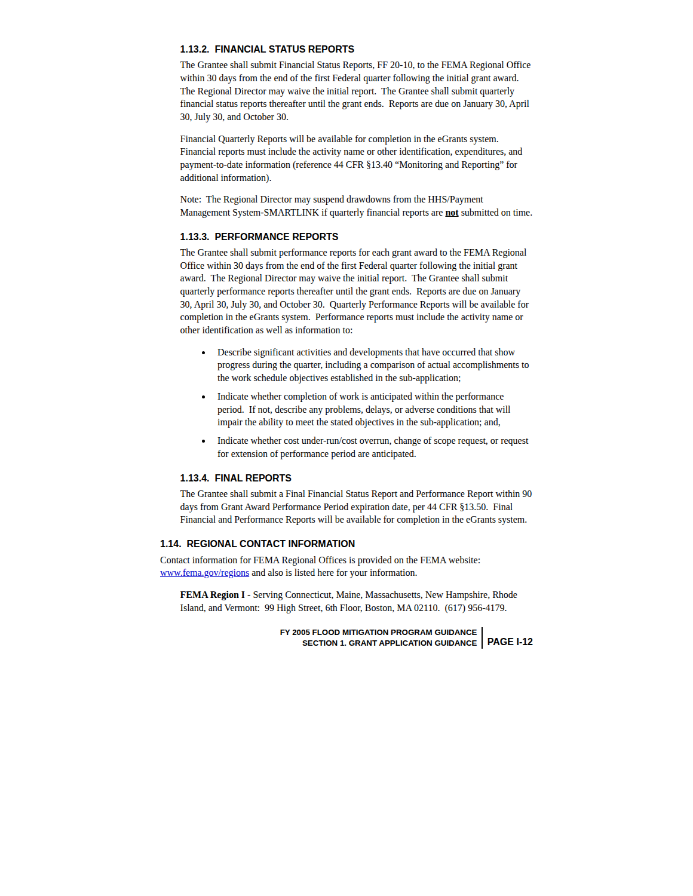1.13.2. FINANCIAL STATUS REPORTS
The Grantee shall submit Financial Status Reports, FF 20-10, to the FEMA Regional Office within 30 days from the end of the first Federal quarter following the initial grant award. The Regional Director may waive the initial report. The Grantee shall submit quarterly financial status reports thereafter until the grant ends. Reports are due on January 30, April 30, July 30, and October 30.
Financial Quarterly Reports will be available for completion in the eGrants system. Financial reports must include the activity name or other identification, expenditures, and payment-to-date information (reference 44 CFR §13.40 “Monitoring and Reporting” for additional information).
Note: The Regional Director may suspend drawdowns from the HHS/Payment Management System-SMARTLINK if quarterly financial reports are not submitted on time.
1.13.3. PERFORMANCE REPORTS
The Grantee shall submit performance reports for each grant award to the FEMA Regional Office within 30 days from the end of the first Federal quarter following the initial grant award. The Regional Director may waive the initial report. The Grantee shall submit quarterly performance reports thereafter until the grant ends. Reports are due on January 30, April 30, July 30, and October 30. Quarterly Performance Reports will be available for completion in the eGrants system. Performance reports must include the activity name or other identification as well as information to:
Describe significant activities and developments that have occurred that show progress during the quarter, including a comparison of actual accomplishments to the work schedule objectives established in the sub-application;
Indicate whether completion of work is anticipated within the performance period. If not, describe any problems, delays, or adverse conditions that will impair the ability to meet the stated objectives in the sub-application; and,
Indicate whether cost under-run/cost overrun, change of scope request, or request for extension of performance period are anticipated.
1.13.4. FINAL REPORTS
The Grantee shall submit a Final Financial Status Report and Performance Report within 90 days from Grant Award Performance Period expiration date, per 44 CFR §13.50. Final Financial and Performance Reports will be available for completion in the eGrants system.
1.14. REGIONAL CONTACT INFORMATION
Contact information for FEMA Regional Offices is provided on the FEMA website: www.fema.gov/regions and also is listed here for your information.
FEMA Region I - Serving Connecticut, Maine, Massachusetts, New Hampshire, Rhode Island, and Vermont: 99 High Street, 6th Floor, Boston, MA 02110. (617) 956-4179.
FY 2005 FLOOD MITIGATION PROGRAM GUIDANCE
SECTION 1. GRANT APPLICATION GUIDANCE
PAGE I-12